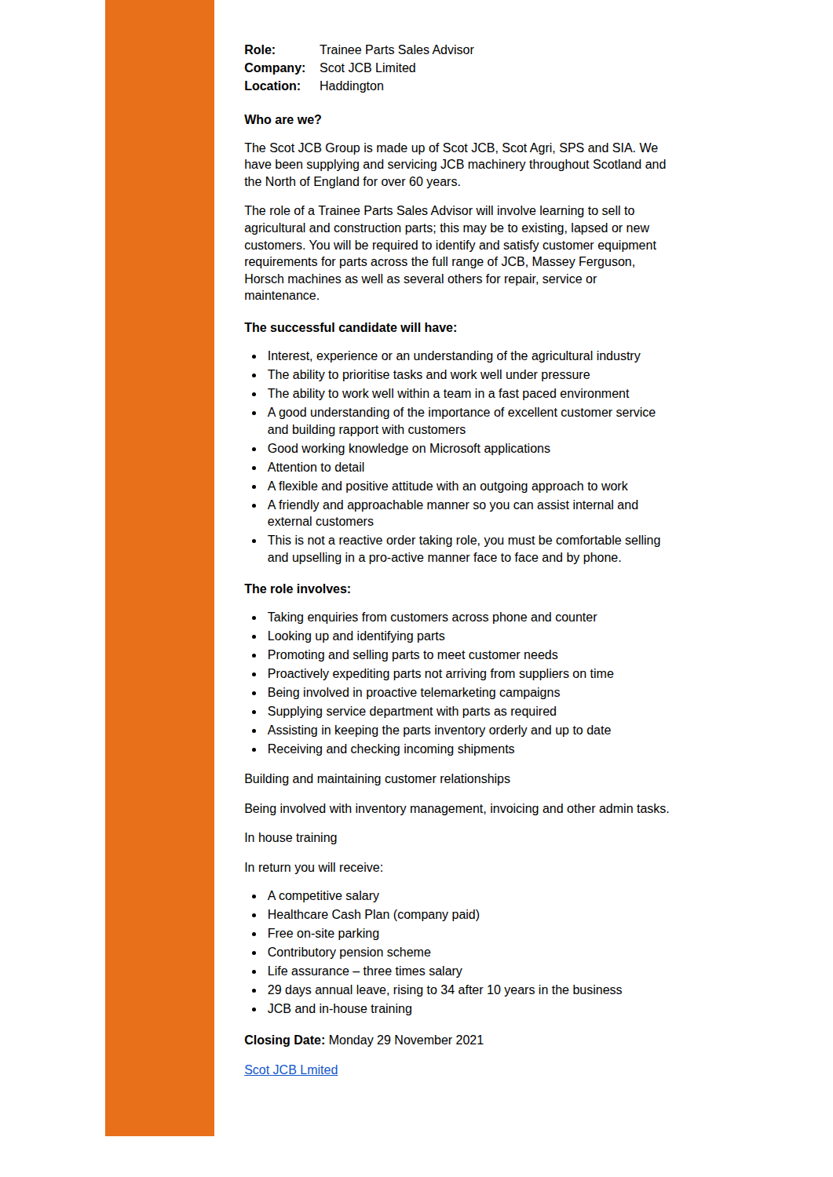| Role: | Trainee Parts Sales Advisor |
| Company: | Scot JCB Limited |
| Location: | Haddington |
Who are we?
The Scot JCB Group is made up of Scot JCB, Scot Agri, SPS and SIA. We have been supplying and servicing JCB machinery throughout Scotland and the North of England for over 60 years.
The role of a Trainee Parts Sales Advisor will involve learning to sell to agricultural and construction parts; this may be to existing, lapsed or new customers. You will be required to identify and satisfy customer equipment requirements for parts across the full range of JCB, Massey Ferguson, Horsch machines as well as several others for repair, service or maintenance.
The successful candidate will have:
Interest, experience or an understanding of the agricultural industry
The ability to prioritise tasks and work well under pressure
The ability to work well within a team in a fast paced environment
A good understanding of the importance of excellent customer service and building rapport with customers
Good working knowledge on Microsoft applications
Attention to detail
A flexible and positive attitude with an outgoing approach to work
A friendly and approachable manner so you can assist internal and external customers
This is not a reactive order taking role, you must be comfortable selling and upselling in a pro-active manner face to face and by phone.
The role involves:
Taking enquiries from customers across phone and counter
Looking up and identifying parts
Promoting and selling parts to meet customer needs
Proactively expediting parts not arriving from suppliers on time
Being involved in proactive telemarketing campaigns
Supplying service department with parts as required
Assisting in keeping the parts inventory orderly and up to date
Receiving and checking incoming shipments
Building and maintaining customer relationships
Being involved with inventory management, invoicing and other admin tasks.
In house training
In return you will receive:
A competitive salary
Healthcare Cash Plan (company paid)
Free on-site parking
Contributory pension scheme
Life assurance – three times salary
29 days annual leave, rising to 34 after 10 years in the business
JCB and in-house training
Closing Date: Monday 29 November 2021
Scot JCB Lmited